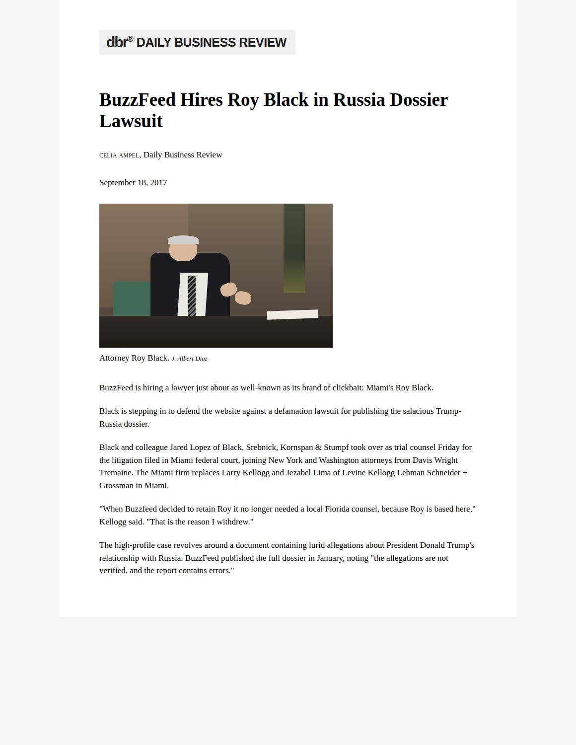dbr®DAILY BUSINESS REVIEW
BuzzFeed Hires Roy Black in Russia Dossier Lawsuit
Celia Ampel, Daily Business Review
September 18, 2017
Attorney Roy Black. J. Albert Diaz
BuzzFeed is hiring a lawyer just about as well-known as its brand of clickbait: Miami's Roy Black.
Black is stepping in to defend the website against a defamation lawsuit for publishing the salacious Trump-Russia dossier.
Black and colleague Jared Lopez of Black, Srebnick, Kornspan & Stumpf took over as trial counsel Friday for the litigation filed in Miami federal court, joining New York and Washington attorneys from Davis Wright Tremaine. The Miami firm replaces Larry Kellogg and Jezabel Lima of Levine Kellogg Lehman Schneider + Grossman in Miami.
"When Buzzfeed decided to retain Roy it no longer needed a local Florida counsel, because Roy is based here," Kellogg said. "That is the reason I withdrew."
The high-profile case revolves around a document containing lurid allegations about President Donald Trump's relationship with Russia. BuzzFeed published the full dossier in January, noting "the allegations are not verified, and the report contains errors."